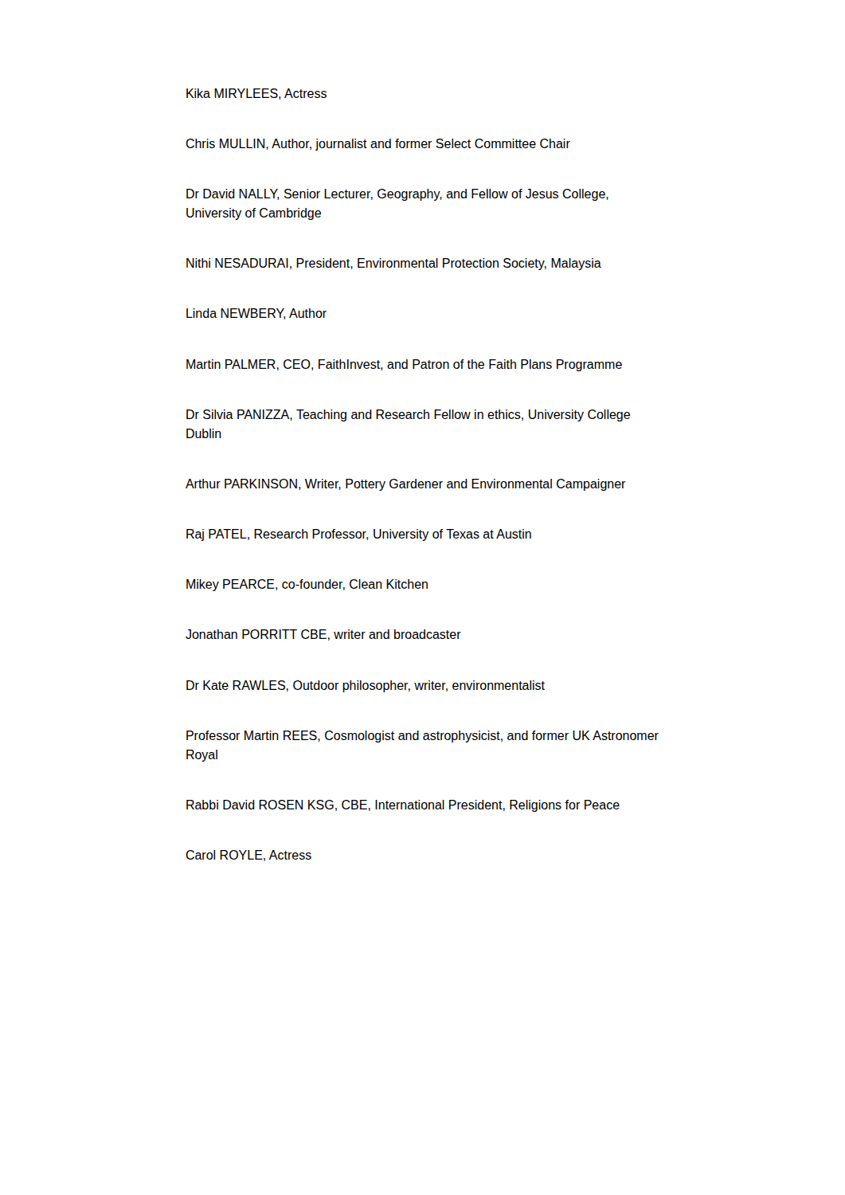Kika MIRYLEES, Actress
Chris MULLIN, Author, journalist and former Select Committee Chair
Dr David NALLY, Senior Lecturer, Geography, and Fellow of Jesus College, University of Cambridge
Nithi NESADURAI, President, Environmental Protection Society, Malaysia
Linda NEWBERY, Author
Martin PALMER, CEO, FaithInvest, and Patron of the Faith Plans Programme
Dr Silvia PANIZZA, Teaching and Research Fellow in ethics, University College Dublin
Arthur PARKINSON, Writer, Pottery Gardener and Environmental Campaigner
Raj PATEL, Research Professor, University of Texas at Austin
Mikey PEARCE, co-founder, Clean Kitchen
Jonathan PORRITT CBE, writer and broadcaster
Dr Kate RAWLES, Outdoor philosopher, writer, environmentalist
Professor Martin REES, Cosmologist and astrophysicist, and former UK Astronomer Royal
Rabbi David ROSEN KSG, CBE, International President, Religions for Peace
Carol ROYLE, Actress